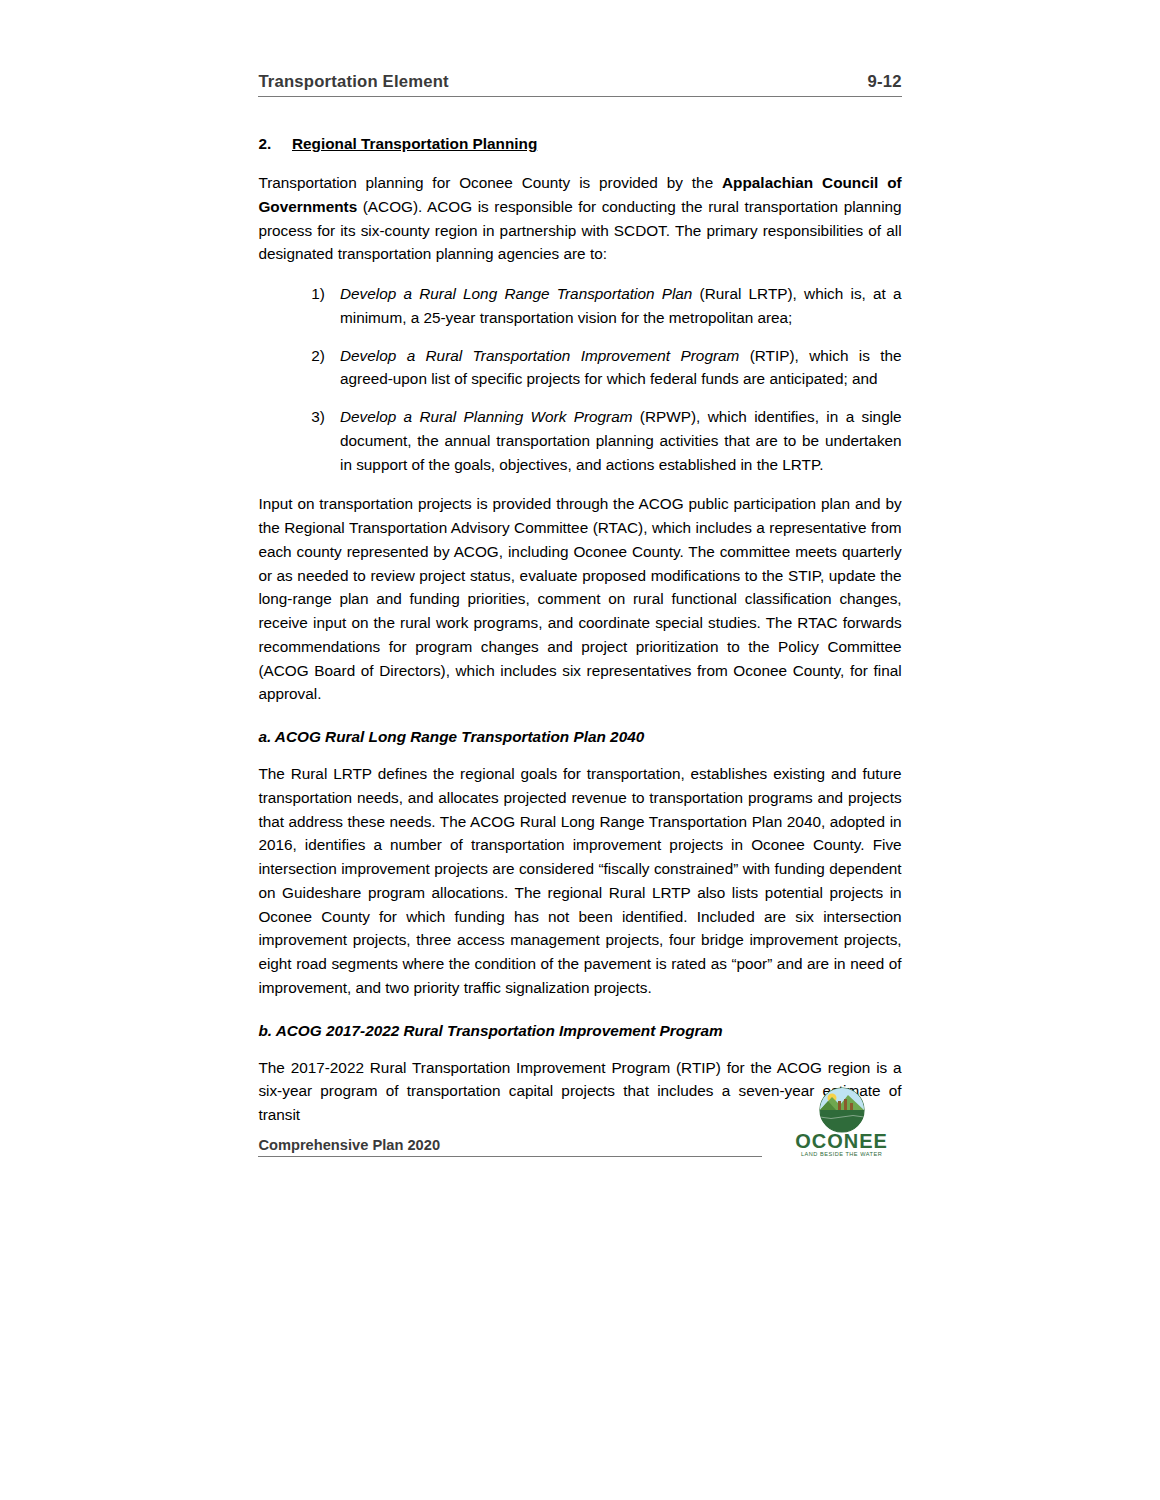Transportation Element 9-12
2. Regional Transportation Planning
Transportation planning for Oconee County is provided by the Appalachian Council of Governments (ACOG). ACOG is responsible for conducting the rural transportation planning process for its six-county region in partnership with SCDOT. The primary responsibilities of all designated transportation planning agencies are to:
Develop a Rural Long Range Transportation Plan (Rural LRTP), which is, at a minimum, a 25-year transportation vision for the metropolitan area;
Develop a Rural Transportation Improvement Program (RTIP), which is the agreed-upon list of specific projects for which federal funds are anticipated; and
Develop a Rural Planning Work Program (RPWP), which identifies, in a single document, the annual transportation planning activities that are to be undertaken in support of the goals, objectives, and actions established in the LRTP.
Input on transportation projects is provided through the ACOG public participation plan and by the Regional Transportation Advisory Committee (RTAC), which includes a representative from each county represented by ACOG, including Oconee County. The committee meets quarterly or as needed to review project status, evaluate proposed modifications to the STIP, update the long-range plan and funding priorities, comment on rural functional classification changes, receive input on the rural work programs, and coordinate special studies. The RTAC forwards recommendations for program changes and project prioritization to the Policy Committee (ACOG Board of Directors), which includes six representatives from Oconee County, for final approval.
a. ACOG Rural Long Range Transportation Plan 2040
The Rural LRTP defines the regional goals for transportation, establishes existing and future transportation needs, and allocates projected revenue to transportation programs and projects that address these needs. The ACOG Rural Long Range Transportation Plan 2040, adopted in 2016, identifies a number of transportation improvement projects in Oconee County. Five intersection improvement projects are considered “fiscally constrained” with funding dependent on Guideshare program allocations. The regional Rural LRTP also lists potential projects in Oconee County for which funding has not been identified. Included are six intersection improvement projects, three access management projects, four bridge improvement projects, eight road segments where the condition of the pavement is rated as “poor” and are in need of improvement, and two priority traffic signalization projects.
b. ACOG 2017-2022 Rural Transportation Improvement Program
The 2017-2022 Rural Transportation Improvement Program (RTIP) for the ACOG region is a six-year program of transportation capital projects that includes a seven-year estimate of transit
Comprehensive Plan 2020
OCONEE
LAND BESIDE THE WATER